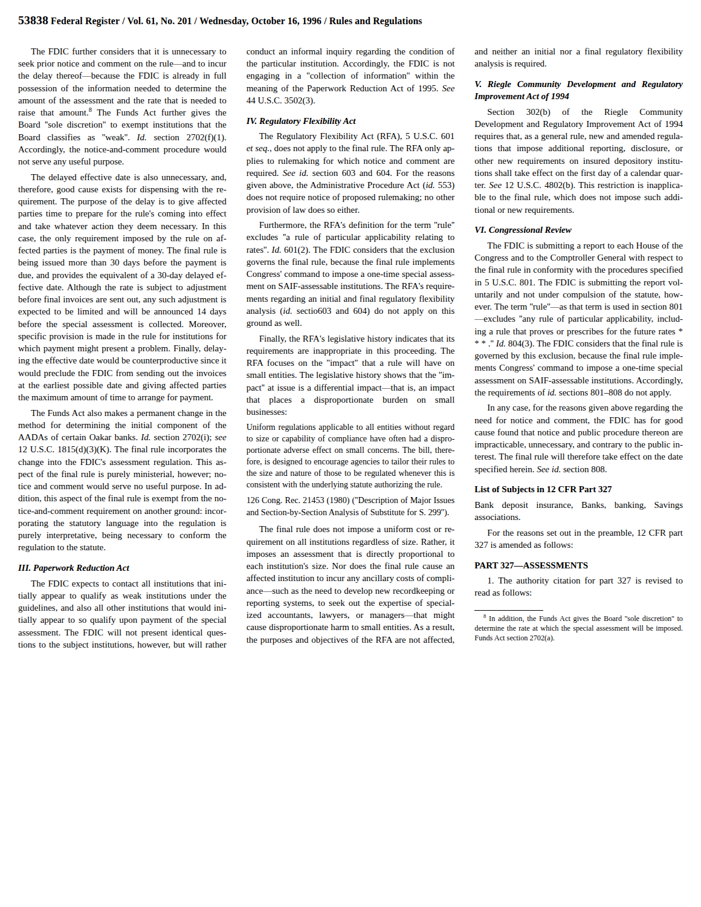53838 Federal Register / Vol. 61, No. 201 / Wednesday, October 16, 1996 / Rules and Regulations
The FDIC further considers that it is unnecessary to seek prior notice and comment on the rule—and to incur the delay thereof—because the FDIC is already in full possession of the information needed to determine the amount of the assessment and the rate that is needed to raise that amount.8 The Funds Act further gives the Board ''sole discretion'' to exempt institutions that the Board classifies as ''weak''. Id. section 2702(f)(1). Accordingly, the notice-and-comment procedure would not serve any useful purpose.
The delayed effective date is also unnecessary, and, therefore, good cause exists for dispensing with the requirement. The purpose of the delay is to give affected parties time to prepare for the rule's coming into effect and take whatever action they deem necessary. In this case, the only requirement imposed by the rule on affected parties is the payment of money. The final rule is being issued more than 30 days before the payment is due, and provides the equivalent of a 30-day delayed effective date. Although the rate is subject to adjustment before final invoices are sent out, any such adjustment is expected to be limited and will be announced 14 days before the special assessment is collected. Moreover, specific provision is made in the rule for institutions for which payment might present a problem. Finally, delaying the effective date would be counterproductive since it would preclude the FDIC from sending out the invoices at the earliest possible date and giving affected parties the maximum amount of time to arrange for payment.
The Funds Act also makes a permanent change in the method for determining the initial component of the AADAs of certain Oakar banks. Id. section 2702(i); see 12 U.S.C. 1815(d)(3)(K). The final rule incorporates the change into the FDIC's assessment regulation. This aspect of the final rule is purely ministerial, however; notice and comment would serve no useful purpose. In addition, this aspect of the final rule is exempt from the notice-and-comment requirement on another ground: incorporating the statutory language into the regulation is purely interpretative, being necessary to conform the regulation to the statute.
III. Paperwork Reduction Act
The FDIC expects to contact all institutions that initially appear to qualify as weak institutions under the guidelines, and also all other institutions that would initially appear to so qualify upon payment of the special assessment. The FDIC will not present identical questions to the subject institutions, however, but will rather conduct an informal inquiry regarding the condition of the particular institution. Accordingly, the FDIC is not engaging in a ''collection of information'' within the meaning of the Paperwork Reduction Act of 1995. See 44 U.S.C. 3502(3).
IV. Regulatory Flexibility Act
The Regulatory Flexibility Act (RFA), 5 U.S.C. 601 et seq., does not apply to the final rule. The RFA only applies to rulemaking for which notice and comment are required. See id. section 603 and 604. For the reasons given above, the Administrative Procedure Act (id. 553) does not require notice of proposed rulemaking; no other provision of law does so either.
Furthermore, the RFA's definition for the term ''rule'' excludes ''a rule of particular applicability relating to rates''. Id. 601(2). The FDIC considers that the exclusion governs the final rule, because the final rule implements Congress' command to impose a one-time special assessment on SAIF-assessable institutions. The RFA's requirements regarding an initial and final regulatory flexibility analysis (id. sectio603 and 604) do not apply on this ground as well.
Finally, the RFA's legislative history indicates that its requirements are inappropriate in this proceeding. The RFA focuses on the ''impact'' that a rule will have on small entities. The legislative history shows that the ''impact'' at issue is a differential impact—that is, an impact that places a disproportionate burden on small businesses:
Uniform regulations applicable to all entities without regard to size or capability of compliance have often had a disproportionate adverse effect on small concerns. The bill, therefore, is designed to encourage agencies to tailor their rules to the size and nature of those to be regulated whenever this is consistent with the underlying statute authorizing the rule.
126 Cong. Rec. 21453 (1980) (''Description of Major Issues and Section-by-Section Analysis of Substitute for S. 299'').
The final rule does not impose a uniform cost or requirement on all institutions regardless of size. Rather, it imposes an assessment that is directly proportional to each institution's size. Nor does the final rule cause an affected institution to incur any ancillary costs of compliance—such as the need to develop new recordkeeping or reporting systems, to seek out the expertise of specialized accountants, lawyers, or managers—that might cause disproportionate harm to small entities. As a result, the purposes and objectives of the RFA are not affected, and neither an initial nor a final regulatory flexibility analysis is required.
V. Riegle Community Development and Regulatory Improvement Act of 1994
Section 302(b) of the Riegle Community Development and Regulatory Improvement Act of 1994 requires that, as a general rule, new and amended regulations that impose additional reporting, disclosure, or other new requirements on insured depository institutions shall take effect on the first day of a calendar quarter. See 12 U.S.C. 4802(b). This restriction is inapplicable to the final rule, which does not impose such additional or new requirements.
VI. Congressional Review
The FDIC is submitting a report to each House of the Congress and to the Comptroller General with respect to the final rule in conformity with the procedures specified in 5 U.S.C. 801. The FDIC is submitting the report voluntarily and not under compulsion of the statute, however. The term ''rule''—as that term is used in section 801—excludes ''any rule of particular applicability, including a rule that proves or prescribes for the future rates * * * .'' Id. 804(3). The FDIC considers that the final rule is governed by this exclusion, because the final rule implements Congress' command to impose a one-time special assessment on SAIF-assessable institutions. Accordingly, the requirements of id. sections 801–808 do not apply.
In any case, for the reasons given above regarding the need for notice and comment, the FDIC has for good cause found that notice and public procedure thereon are impracticable, unnecessary, and contrary to the public interest. The final rule will therefore take effect on the date specified herein. See id. section 808.
List of Subjects in 12 CFR Part 327
Bank deposit insurance, Banks, banking, Savings associations.
For the reasons set out in the preamble, 12 CFR part 327 is amended as follows:
PART 327—ASSESSMENTS
1. The authority citation for part 327 is revised to read as follows:
8 In addition, the Funds Act gives the Board ''sole discretion'' to determine the rate at which the special assessment will be imposed. Funds Act section 2702(a).